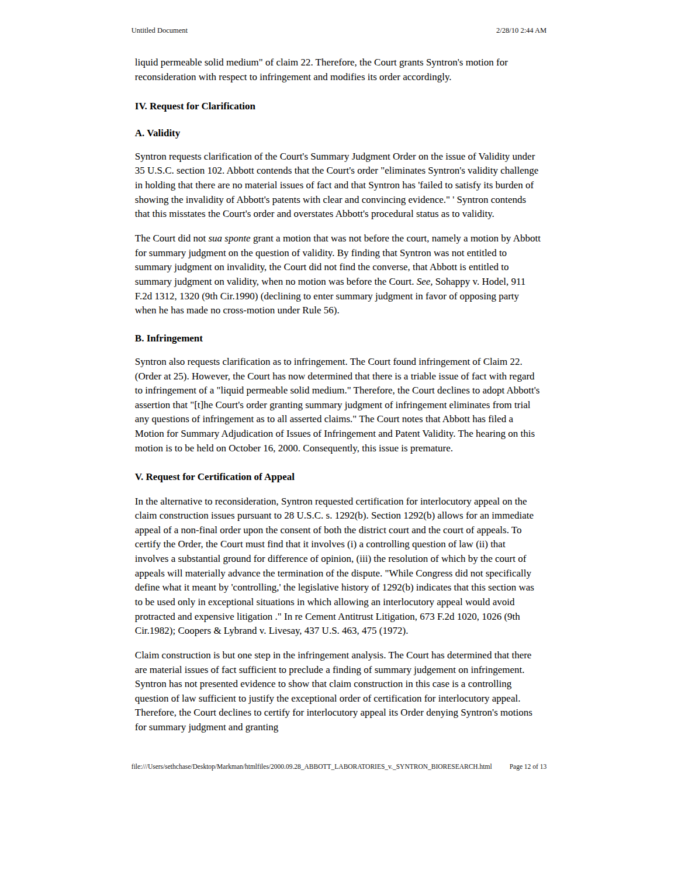Untitled Document
2/28/10 2:44 AM
liquid permeable solid medium" of claim 22. Therefore, the Court grants Syntron's motion for reconsideration with respect to infringement and modifies its order accordingly.
IV. Request for Clarification
A. Validity
Syntron requests clarification of the Court's Summary Judgment Order on the issue of Validity under 35 U.S.C. section 102. Abbott contends that the Court's order "eliminates Syntron's validity challenge in holding that there are no material issues of fact and that Syntron has 'failed to satisfy its burden of showing the invalidity of Abbott's patents with clear and convincing evidence." ' Syntron contends that this misstates the Court's order and overstates Abbott's procedural status as to validity.
The Court did not sua sponte grant a motion that was not before the court, namely a motion by Abbott for summary judgment on the question of validity. By finding that Syntron was not entitled to summary judgment on invalidity, the Court did not find the converse, that Abbott is entitled to summary judgment on validity, when no motion was before the Court. See, Sohappy v. Hodel, 911 F.2d 1312, 1320 (9th Cir.1990) (declining to enter summary judgment in favor of opposing party when he has made no cross-motion under Rule 56).
B. Infringement
Syntron also requests clarification as to infringement. The Court found infringement of Claim 22. (Order at 25). However, the Court has now determined that there is a triable issue of fact with regard to infringement of a "liquid permeable solid medium." Therefore, the Court declines to adopt Abbott's assertion that "[t]he Court's order granting summary judgment of infringement eliminates from trial any questions of infringement as to all asserted claims." The Court notes that Abbott has filed a Motion for Summary Adjudication of Issues of Infringement and Patent Validity. The hearing on this motion is to be held on October 16, 2000. Consequently, this issue is premature.
V. Request for Certification of Appeal
In the alternative to reconsideration, Syntron requested certification for interlocutory appeal on the claim construction issues pursuant to 28 U.S.C. s. 1292(b). Section 1292(b) allows for an immediate appeal of a non-final order upon the consent of both the district court and the court of appeals. To certify the Order, the Court must find that it involves (i) a controlling question of law (ii) that involves a substantial ground for difference of opinion, (iii) the resolution of which by the court of appeals will materially advance the termination of the dispute. "While Congress did not specifically define what it meant by 'controlling,' the legislative history of 1292(b) indicates that this section was to be used only in exceptional situations in which allowing an interlocutory appeal would avoid protracted and expensive litigation ." In re Cement Antitrust Litigation, 673 F.2d 1020, 1026 (9th Cir.1982); Coopers & Lybrand v. Livesay, 437 U.S. 463, 475 (1972).
Claim construction is but one step in the infringement analysis. The Court has determined that there are material issues of fact sufficient to preclude a finding of summary judgement on infringement. Syntron has not presented evidence to show that claim construction in this case is a controlling question of law sufficient to justify the exceptional order of certification for interlocutory appeal. Therefore, the Court declines to certify for interlocutory appeal its Order denying Syntron's motions for summary judgment and granting
file:///Users/sethchase/Desktop/Markman/htmlfiles/2000.09.28_ABBOTT_LABORATORIES_v._SYNTRON_BIORESEARCH.html
Page 12 of 13